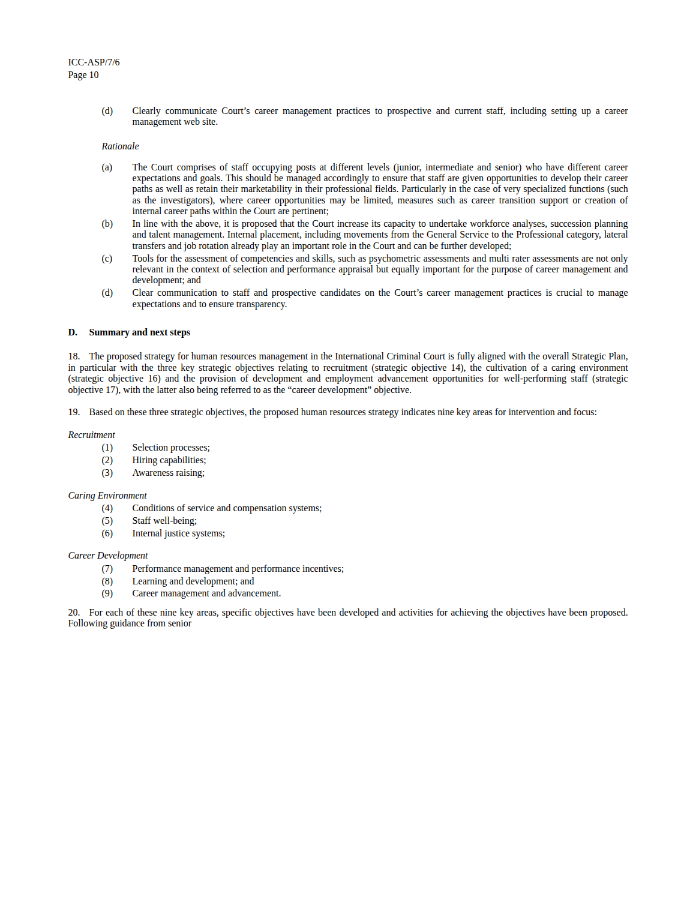ICC-ASP/7/6
Page 10
(d) Clearly communicate Court’s career management practices to prospective and current staff, including setting up a career management web site.
Rationale
(a) The Court comprises of staff occupying posts at different levels (junior, intermediate and senior) who have different career expectations and goals. This should be managed accordingly to ensure that staff are given opportunities to develop their career paths as well as retain their marketability in their professional fields. Particularly in the case of very specialized functions (such as the investigators), where career opportunities may be limited, measures such as career transition support or creation of internal career paths within the Court are pertinent;
(b) In line with the above, it is proposed that the Court increase its capacity to undertake workforce analyses, succession planning and talent management. Internal placement, including movements from the General Service to the Professional category, lateral transfers and job rotation already play an important role in the Court and can be further developed;
(c) Tools for the assessment of competencies and skills, such as psychometric assessments and multi rater assessments are not only relevant in the context of selection and performance appraisal but equally important for the purpose of career management and development; and
(d) Clear communication to staff and prospective candidates on the Court’s career management practices is crucial to manage expectations and to ensure transparency.
D. Summary and next steps
18. The proposed strategy for human resources management in the International Criminal Court is fully aligned with the overall Strategic Plan, in particular with the three key strategic objectives relating to recruitment (strategic objective 14), the cultivation of a caring environment (strategic objective 16) and the provision of development and employment advancement opportunities for well-performing staff (strategic objective 17), with the latter also being referred to as the “career development” objective.
19. Based on these three strategic objectives, the proposed human resources strategy indicates nine key areas for intervention and focus:
Recruitment
(1) Selection processes;
(2) Hiring capabilities;
(3) Awareness raising;
Caring Environment
(4) Conditions of service and compensation systems;
(5) Staff well-being;
(6) Internal justice systems;
Career Development
(7) Performance management and performance incentives;
(8) Learning and development; and
(9) Career management and advancement.
20. For each of these nine key areas, specific objectives have been developed and activities for achieving the objectives have been proposed. Following guidance from senior